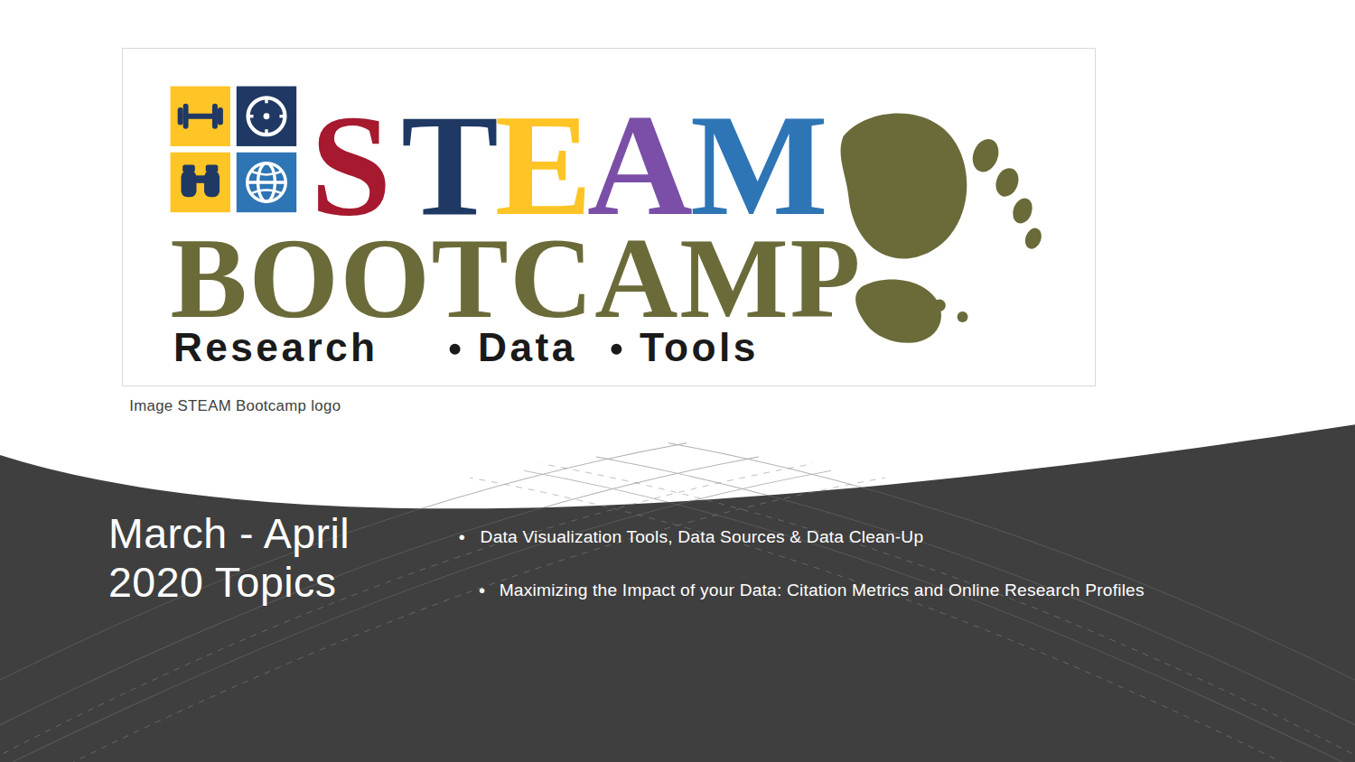S T E A M BOOTCAMP Research Data Tools
Image STEAM Bootcamp logo
March - April 2020 Topics
Data Visualization Tools, Data Sources & Data Clean-Up
Maximizing the Impact of your Data: Citation Metrics and Online Research Profiles